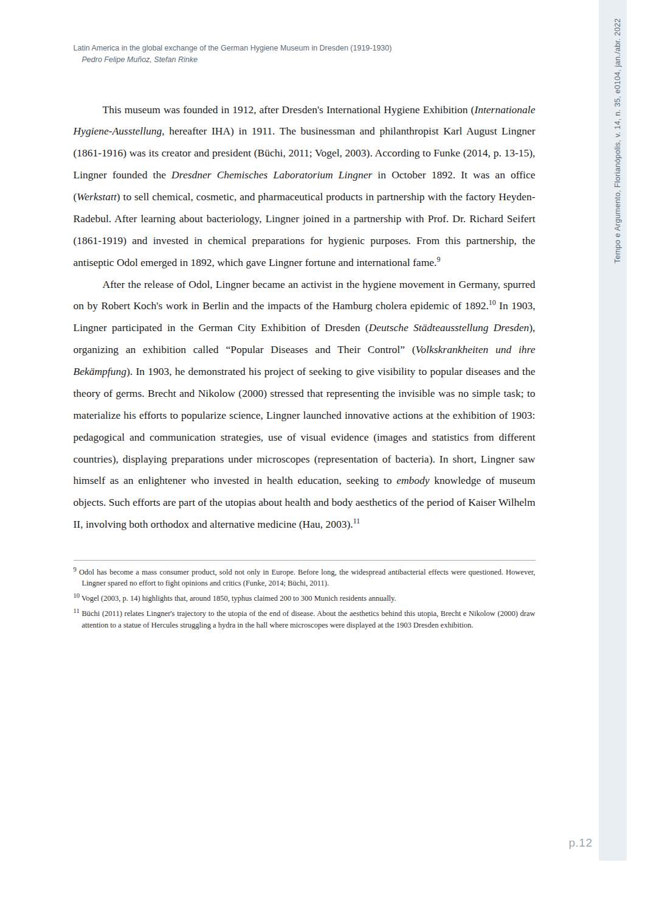Tempo e Argumento, Florianópolis, v. 14, n. 35, e0104, jan./abr. 2022
Latin America in the global exchange of the German Hygiene Museum in Dresden (1919-1930)
Pedro Felipe Muñoz, Stefan Rinke
This museum was founded in 1912, after Dresden's International Hygiene Exhibition (Internationale Hygiene-Ausstellung, hereafter IHA) in 1911. The businessman and philanthropist Karl August Lingner (1861-1916) was its creator and president (Büchi, 2011; Vogel, 2003). According to Funke (2014, p. 13-15), Lingner founded the Dresdner Chemisches Laboratorium Lingner in October 1892. It was an office (Werkstatt) to sell chemical, cosmetic, and pharmaceutical products in partnership with the factory Heyden-Radebul. After learning about bacteriology, Lingner joined in a partnership with Prof. Dr. Richard Seifert (1861-1919) and invested in chemical preparations for hygienic purposes. From this partnership, the antiseptic Odol emerged in 1892, which gave Lingner fortune and international fame.9
After the release of Odol, Lingner became an activist in the hygiene movement in Germany, spurred on by Robert Koch's work in Berlin and the impacts of the Hamburg cholera epidemic of 1892.10 In 1903, Lingner participated in the German City Exhibition of Dresden (Deutsche Städteausstellung Dresden), organizing an exhibition called “Popular Diseases and Their Control” (Volkskrankheiten und ihre Bekämpfung). In 1903, he demonstrated his project of seeking to give visibility to popular diseases and the theory of germs. Brecht and Nikolow (2000) stressed that representing the invisible was no simple task; to materialize his efforts to popularize science, Lingner launched innovative actions at the exhibition of 1903: pedagogical and communication strategies, use of visual evidence (images and statistics from different countries), displaying preparations under microscopes (representation of bacteria). In short, Lingner saw himself as an enlightener who invested in health education, seeking to embody knowledge of museum objects. Such efforts are part of the utopias about health and body aesthetics of the period of Kaiser Wilhelm II, involving both orthodox and alternative medicine (Hau, 2003).11
9 Odol has become a mass consumer product, sold not only in Europe. Before long, the widespread antibacterial effects were questioned. However, Lingner spared no effort to fight opinions and critics (Funke, 2014; Büchi, 2011).
10 Vogel (2003, p. 14) highlights that, around 1850, typhus claimed 200 to 300 Munich residents annually.
11 Büchi (2011) relates Lingner's trajectory to the utopia of the end of disease. About the aesthetics behind this utopia, Brecht e Nikolow (2000) draw attention to a statue of Hercules struggling a hydra in the hall where microscopes were displayed at the 1903 Dresden exhibition.
p.12